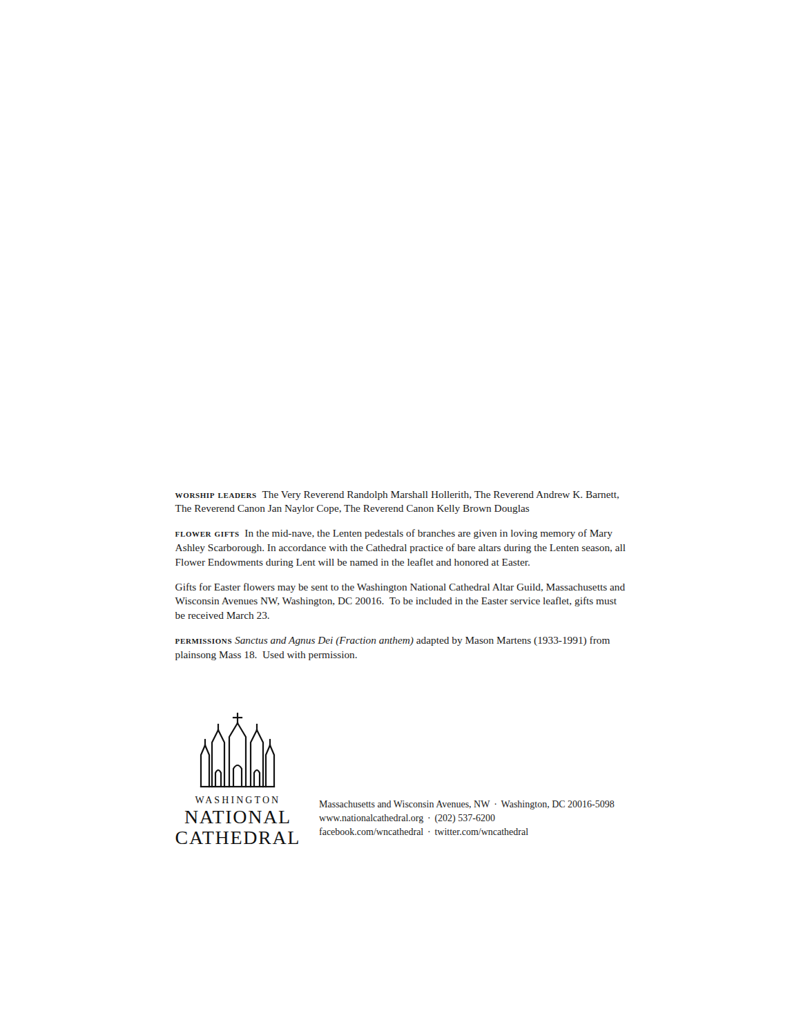Worship Leaders The Very Reverend Randolph Marshall Hollerith, The Reverend Andrew K. Barnett, The Reverend Canon Jan Naylor Cope, The Reverend Canon Kelly Brown Douglas
Flower Gifts In the mid-nave, the Lenten pedestals of branches are given in loving memory of Mary Ashley Scarborough. In accordance with the Cathedral practice of bare altars during the Lenten season, all Flower Endowments during Lent will be named in the leaflet and honored at Easter.
Gifts for Easter flowers may be sent to the Washington National Cathedral Altar Guild, Massachusetts and Wisconsin Avenues NW, Washington, DC 20016. To be included in the Easter service leaflet, gifts must be received March 23.
Permissions Sanctus and Agnus Dei (Fraction anthem) adapted by Mason Martens (1933-1991) from plainsong Mass 18. Used with permission.
Washington
National
Cathedral
Massachusetts and Wisconsin Avenues, NW·Washington, DC 20016-5098
www.nationalcathedral.org·(202) 537-6200
facebook.com/wncathedral·twitter.com/wncathedral